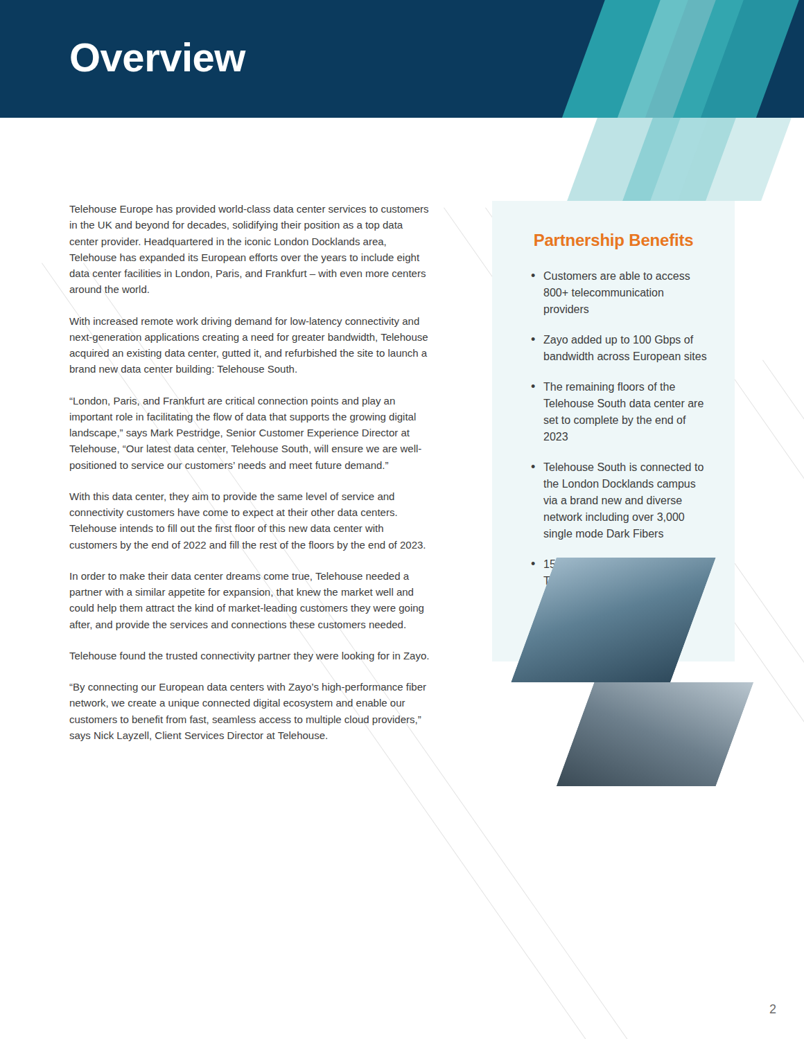Overview
Telehouse Europe has provided world-class data center services to customers in the UK and beyond for decades, solidifying their position as a top data center provider. Headquartered in the iconic London Docklands area, Telehouse has expanded its European efforts over the years to include eight data center facilities in London, Paris, and Frankfurt – with even more centers around the world.
With increased remote work driving demand for low-latency connectivity and next-generation applications creating a need for greater bandwidth, Telehouse acquired an existing data center, gutted it, and refurbished the site to launch a brand new data center building: Telehouse South.
“London, Paris, and Frankfurt are critical connection points and play an important role in facilitating the flow of data that supports the growing digital landscape,” says Mark Pestridge, Senior Customer Experience Director at Telehouse, “Our latest data center, Telehouse South, will ensure we are well-positioned to service our customers’ needs and meet future demand.”
With this data center, they aim to provide the same level of service and connectivity customers have come to expect at their other data centers. Telehouse intends to fill out the first floor of this new data center with customers by the end of 2022 and fill the rest of the floors by the end of 2023.
In order to make their data center dreams come true, Telehouse needed a partner with a similar appetite for expansion, that knew the market well and could help them attract the kind of market-leading customers they were going after, and provide the services and connections these customers needed.
Telehouse found the trusted connectivity partner they were looking for in Zayo.
“By connecting our European data centers with Zayo’s high-performance fiber network, we create a unique connected digital ecosystem and enable our customers to benefit from fast, seamless access to multiple cloud providers,” says Nick Layzell, Client Services Director at Telehouse.
Partnership Benefits
Customers are able to access 800+ telecommunication providers
Zayo added up to 100 Gbps of bandwidth across European sites
The remaining floors of the Telehouse South data center are set to complete by the end of 2023
Telehouse South is connected to the London Docklands campus via a brand new and diverse network including over 3,000 single mode Dark Fibers
15MW of total power capacity in Telehouse South (2.5MW per floor)
2